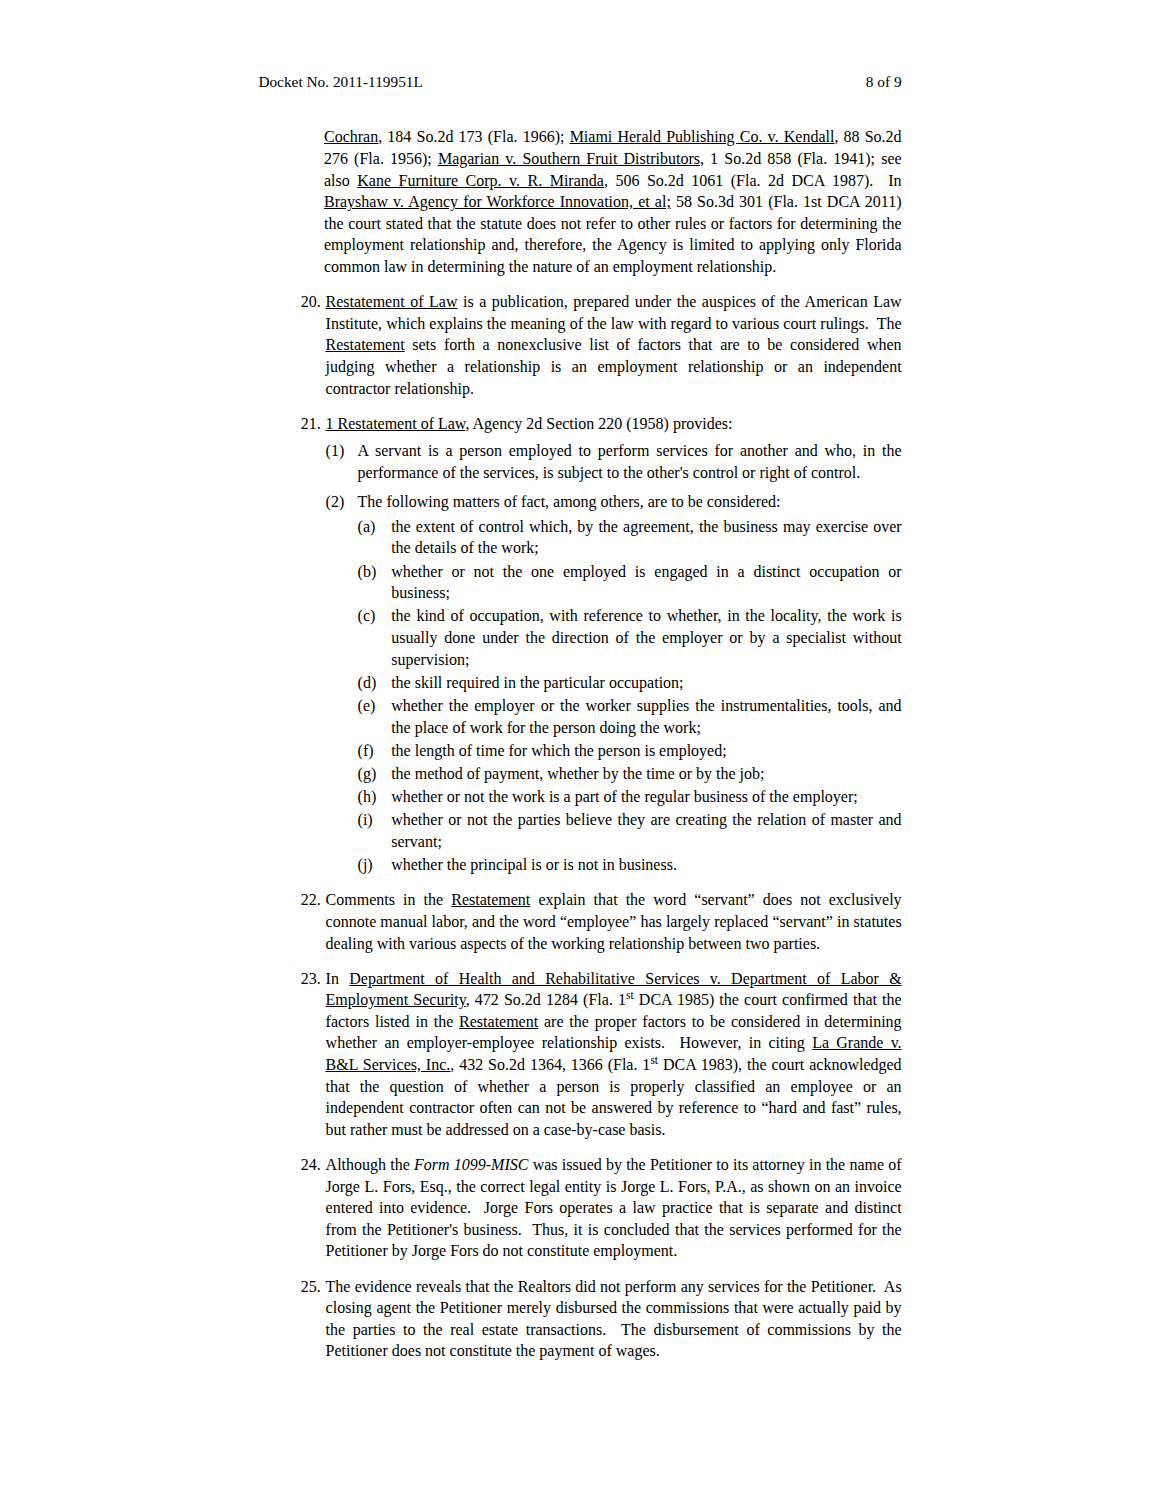Docket No. 2011-119951L 8 of 9
Cochran, 184 So.2d 173 (Fla. 1966); Miami Herald Publishing Co. v. Kendall, 88 So.2d 276 (Fla. 1956); Magarian v. Southern Fruit Distributors, 1 So.2d 858 (Fla. 1941); see also Kane Furniture Corp. v. R. Miranda, 506 So.2d 1061 (Fla. 2d DCA 1987). In Brayshaw v. Agency for Workforce Innovation, et al; 58 So.3d 301 (Fla. 1st DCA 2011) the court stated that the statute does not refer to other rules or factors for determining the employment relationship and, therefore, the Agency is limited to applying only Florida common law in determining the nature of an employment relationship.
20. Restatement of Law is a publication, prepared under the auspices of the American Law Institute, which explains the meaning of the law with regard to various court rulings. The Restatement sets forth a nonexclusive list of factors that are to be considered when judging whether a relationship is an employment relationship or an independent contractor relationship.
21. 1 Restatement of Law, Agency 2d Section 220 (1958) provides:
(1) A servant is a person employed to perform services for another and who, in the performance of the services, is subject to the other's control or right of control.
(2) The following matters of fact, among others, are to be considered:
(a) the extent of control which, by the agreement, the business may exercise over the details of the work;
(b) whether or not the one employed is engaged in a distinct occupation or business;
(c) the kind of occupation, with reference to whether, in the locality, the work is usually done under the direction of the employer or by a specialist without supervision;
(d) the skill required in the particular occupation;
(e) whether the employer or the worker supplies the instrumentalities, tools, and the place of work for the person doing the work;
(f) the length of time for which the person is employed;
(g) the method of payment, whether by the time or by the job;
(h) whether or not the work is a part of the regular business of the employer;
(i) whether or not the parties believe they are creating the relation of master and servant;
(j) whether the principal is or is not in business.
22. Comments in the Restatement explain that the word “servant” does not exclusively connote manual labor, and the word “employee” has largely replaced “servant” in statutes dealing with various aspects of the working relationship between two parties.
23. In Department of Health and Rehabilitative Services v. Department of Labor & Employment Security, 472 So.2d 1284 (Fla. 1st DCA 1985) the court confirmed that the factors listed in the Restatement are the proper factors to be considered in determining whether an employer-employee relationship exists. However, in citing La Grande v. B&L Services, Inc., 432 So.2d 1364, 1366 (Fla. 1st DCA 1983), the court acknowledged that the question of whether a person is properly classified an employee or an independent contractor often can not be answered by reference to “hard and fast” rules, but rather must be addressed on a case-by-case basis.
24. Although the Form 1099-MISC was issued by the Petitioner to its attorney in the name of Jorge L. Fors, Esq., the correct legal entity is Jorge L. Fors, P.A., as shown on an invoice entered into evidence. Jorge Fors operates a law practice that is separate and distinct from the Petitioner's business. Thus, it is concluded that the services performed for the Petitioner by Jorge Fors do not constitute employment.
25. The evidence reveals that the Realtors did not perform any services for the Petitioner. As closing agent the Petitioner merely disbursed the commissions that were actually paid by the parties to the real estate transactions. The disbursement of commissions by the Petitioner does not constitute the payment of wages.